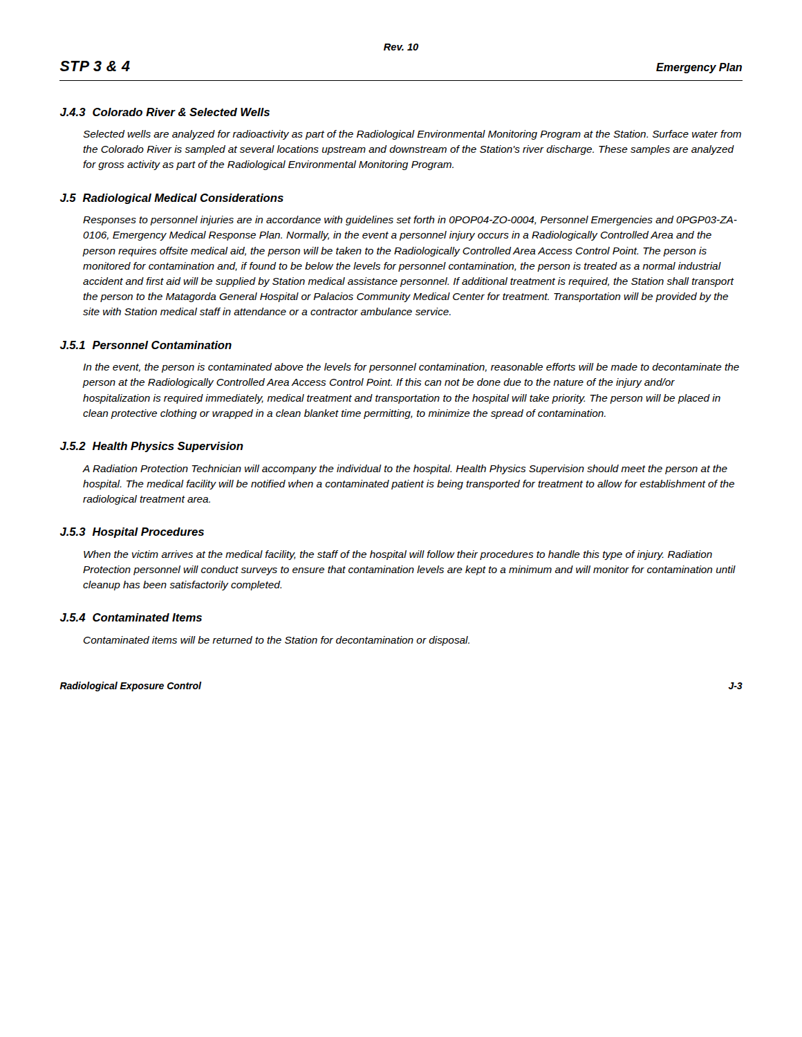Rev. 10
STP 3 & 4
Emergency Plan
J.4.3 Colorado River & Selected Wells
Selected wells are analyzed for radioactivity as part of the Radiological Environmental Monitoring Program at the Station. Surface water from the Colorado River is sampled at several locations upstream and downstream of the Station's river discharge. These samples are analyzed for gross activity as part of the Radiological Environmental Monitoring Program.
J.5 Radiological Medical Considerations
Responses to personnel injuries are in accordance with guidelines set forth in 0POP04-ZO-0004, Personnel Emergencies and 0PGP03-ZA-0106, Emergency Medical Response Plan. Normally, in the event a personnel injury occurs in a Radiologically Controlled Area and the person requires offsite medical aid, the person will be taken to the Radiologically Controlled Area Access Control Point. The person is monitored for contamination and, if found to be below the levels for personnel contamination, the person is treated as a normal industrial accident and first aid will be supplied by Station medical assistance personnel. If additional treatment is required, the Station shall transport the person to the Matagorda General Hospital or Palacios Community Medical Center for treatment. Transportation will be provided by the site with Station medical staff in attendance or a contractor ambulance service.
J.5.1 Personnel Contamination
In the event, the person is contaminated above the levels for personnel contamination, reasonable efforts will be made to decontaminate the person at the Radiologically Controlled Area Access Control Point. If this can not be done due to the nature of the injury and/or hospitalization is required immediately, medical treatment and transportation to the hospital will take priority. The person will be placed in clean protective clothing or wrapped in a clean blanket time permitting, to minimize the spread of contamination.
J.5.2 Health Physics Supervision
A Radiation Protection Technician will accompany the individual to the hospital. Health Physics Supervision should meet the person at the hospital. The medical facility will be notified when a contaminated patient is being transported for treatment to allow for establishment of the radiological treatment area.
J.5.3 Hospital Procedures
When the victim arrives at the medical facility, the staff of the hospital will follow their procedures to handle this type of injury. Radiation Protection personnel will conduct surveys to ensure that contamination levels are kept to a minimum and will monitor for contamination until cleanup has been satisfactorily completed.
J.5.4 Contaminated Items
Contaminated items will be returned to the Station for decontamination or disposal.
Radiological Exposure Control
J-3